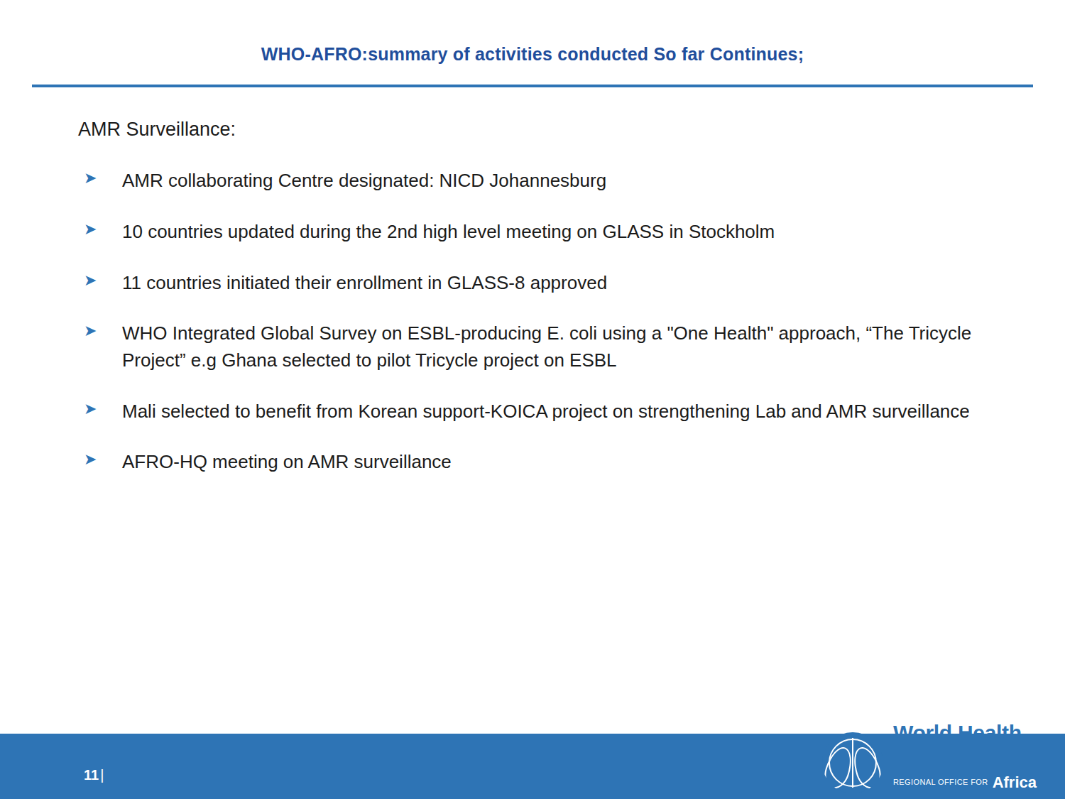WHO-AFRO:summary of activities conducted So far Continues;
AMR Surveillance:
AMR collaborating Centre designated: NICD Johannesburg
10 countries updated during the 2nd high level meeting on GLASS in Stockholm
11 countries initiated their enrollment in GLASS-8 approved
WHO Integrated Global Survey on ESBL-producing E. coli using a "One Health" approach, “The Tricycle Project” e.g Ghana selected to pilot Tricycle project on ESBL
Mali selected to benefit from Korean support-KOICA project on strengthening Lab and AMR surveillance
AFRO-HQ meeting on AMR surveillance
11|
World Health
Organization
REGIONAL OFFICE FOR Africa